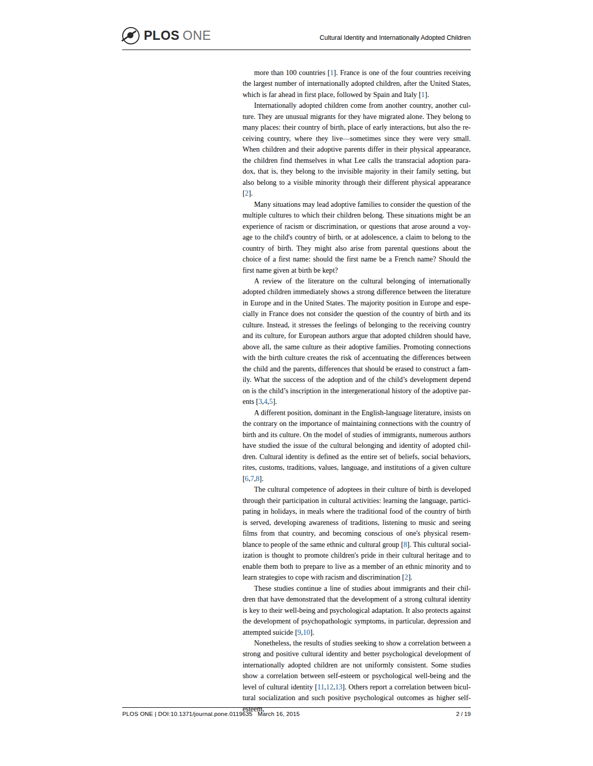PLOS ONE
Cultural Identity and Internationally Adopted Children
more than 100 countries [1]. France is one of the four countries receiving the largest number of internationally adopted children, after the United States, which is far ahead in first place, followed by Spain and Italy [1].
Internationally adopted children come from another country, another culture. They are unusual migrants for they have migrated alone. They belong to many places: their country of birth, place of early interactions, but also the receiving country, where they live—sometimes since they were very small. When children and their adoptive parents differ in their physical appearance, the children find themselves in what Lee calls the transracial adoption paradox, that is, they belong to the invisible majority in their family setting, but also belong to a visible minority through their different physical appearance [2].
Many situations may lead adoptive families to consider the question of the multiple cultures to which their children belong. These situations might be an experience of racism or discrimination, or questions that arose around a voyage to the child's country of birth, or at adolescence, a claim to belong to the country of birth. They might also arise from parental questions about the choice of a first name: should the first name be a French name? Should the first name given at birth be kept?
A review of the literature on the cultural belonging of internationally adopted children immediately shows a strong difference between the literature in Europe and in the United States. The majority position in Europe and especially in France does not consider the question of the country of birth and its culture. Instead, it stresses the feelings of belonging to the receiving country and its culture, for European authors argue that adopted children should have, above all, the same culture as their adoptive families. Promoting connections with the birth culture creates the risk of accentuating the differences between the child and the parents, differences that should be erased to construct a family. What the success of the adoption and of the child’s development depend on is the child’s inscription in the intergenerational history of the adoptive parents [3,4,5].
A different position, dominant in the English-language literature, insists on the contrary on the importance of maintaining connections with the country of birth and its culture. On the model of studies of immigrants, numerous authors have studied the issue of the cultural belonging and identity of adopted children. Cultural identity is defined as the entire set of beliefs, social behaviors, rites, customs, traditions, values, language, and institutions of a given culture [6,7,8].
The cultural competence of adoptees in their culture of birth is developed through their participation in cultural activities: learning the language, participating in holidays, in meals where the traditional food of the country of birth is served, developing awareness of traditions, listening to music and seeing films from that country, and becoming conscious of one's physical resemblance to people of the same ethnic and cultural group [8]. This cultural socialization is thought to promote children's pride in their cultural heritage and to enable them both to prepare to live as a member of an ethnic minority and to learn strategies to cope with racism and discrimination [2].
These studies continue a line of studies about immigrants and their children that have demonstrated that the development of a strong cultural identity is key to their well-being and psychological adaptation. It also protects against the development of psychopathologic symptoms, in particular, depression and attempted suicide [9,10].
Nonetheless, the results of studies seeking to show a correlation between a strong and positive cultural identity and better psychological development of internationally adopted children are not uniformly consistent. Some studies show a correlation between self-esteem or psychological well-being and the level of cultural identity [11,12,13]. Others report a correlation between bicultural socialization and such positive psychological outcomes as higher self-esteem,
PLOS ONE | DOI:10.1371/journal.pone.0119635 March 16, 2015
2 / 19